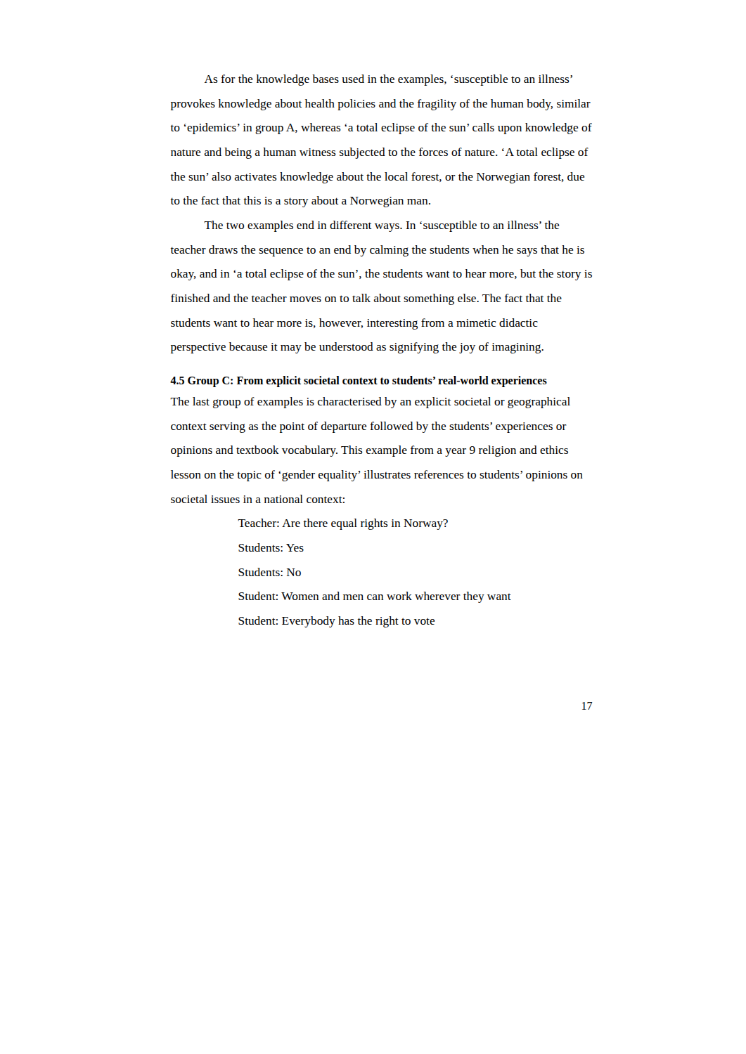As for the knowledge bases used in the examples, ‘susceptible to an illness’ provokes knowledge about health policies and the fragility of the human body, similar to ‘epidemics’ in group A, whereas ‘a total eclipse of the sun’ calls upon knowledge of nature and being a human witness subjected to the forces of nature. ‘A total eclipse of the sun’ also activates knowledge about the local forest, or the Norwegian forest, due to the fact that this is a story about a Norwegian man.
The two examples end in different ways. In ‘susceptible to an illness’ the teacher draws the sequence to an end by calming the students when he says that he is okay, and in ‘a total eclipse of the sun’, the students want to hear more, but the story is finished and the teacher moves on to talk about something else. The fact that the students want to hear more is, however, interesting from a mimetic didactic perspective because it may be understood as signifying the joy of imagining.
4.5 Group C: From explicit societal context to students’ real-world experiences
The last group of examples is characterised by an explicit societal or geographical context serving as the point of departure followed by the students’ experiences or opinions and textbook vocabulary. This example from a year 9 religion and ethics lesson on the topic of ‘gender equality’ illustrates references to students’ opinions on societal issues in a national context:
Teacher: Are there equal rights in Norway?
Students: Yes
Students: No
Student: Women and men can work wherever they want
Student: Everybody has the right to vote
17